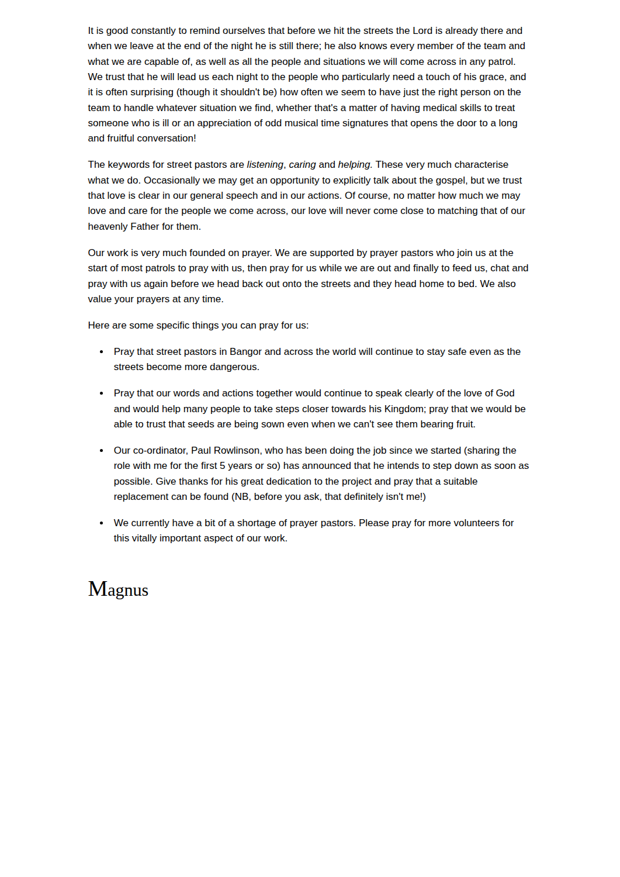It is good constantly to remind ourselves that before we hit the streets the Lord is already there and when we leave at the end of the night he is still there; he also knows every member of the team and what we are capable of, as well as all the people and situations we will come across in any patrol. We trust that he will lead us each night to the people who particularly need a touch of his grace, and it is often surprising (though it shouldn't be) how often we seem to have just the right person on the team to handle whatever situation we find, whether that's a matter of having medical skills to treat someone who is ill or an appreciation of odd musical time signatures that opens the door to a long and fruitful conversation!
The keywords for street pastors are listening, caring and helping. These very much characterise what we do. Occasionally we may get an opportunity to explicitly talk about the gospel, but we trust that love is clear in our general speech and in our actions. Of course, no matter how much we may love and care for the people we come across, our love will never come close to matching that of our heavenly Father for them.
Our work is very much founded on prayer. We are supported by prayer pastors who join us at the start of most patrols to pray with us, then pray for us while we are out and finally to feed us, chat and pray with us again before we head back out onto the streets and they head home to bed. We also value your prayers at any time.
Here are some specific things you can pray for us:
Pray that street pastors in Bangor and across the world will continue to stay safe even as the streets become more dangerous.
Pray that our words and actions together would continue to speak clearly of the love of God and would help many people to take steps closer towards his Kingdom; pray that we would be able to trust that seeds are being sown even when we can't see them bearing fruit.
Our co-ordinator, Paul Rowlinson, who has been doing the job since we started (sharing the role with me for the first 5 years or so) has announced that he intends to step down as soon as possible. Give thanks for his great dedication to the project and pray that a suitable replacement can be found (NB, before you ask, that definitely isn't me!)
We currently have a bit of a shortage of prayer pastors. Please pray for more volunteers for this vitally important aspect of our work.
Magnus